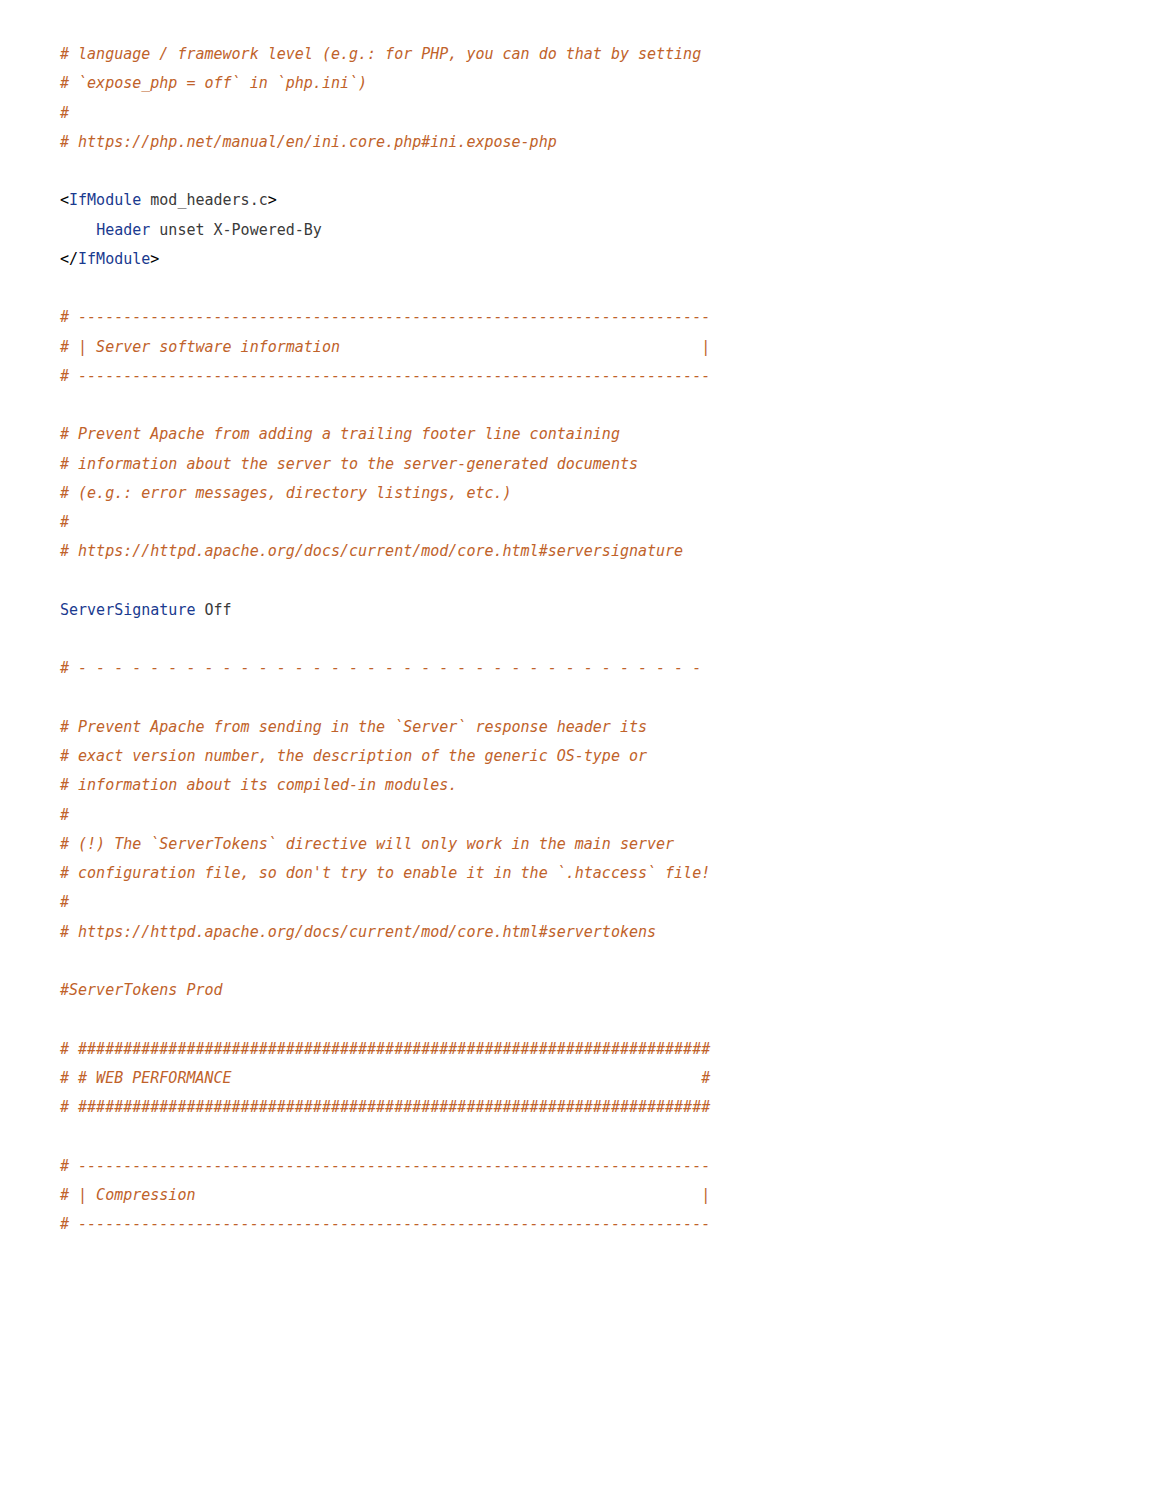# language / framework level (e.g.: for PHP, you can do that by setting
# `expose_php = off` in `php.ini`)
#
# https://php.net/manual/en/ini.core.php#ini.expose-php

<IfModule mod_headers.c>
    Header unset X-Powered-By
</IfModule>

# ----------------------------------------------------------------------
# | Server software information                                        |
# ----------------------------------------------------------------------

# Prevent Apache from adding a trailing footer line containing
# information about the server to the server-generated documents
# (e.g.: error messages, directory listings, etc.)
#
# https://httpd.apache.org/docs/current/mod/core.html#serversignature

ServerSignature Off

# - - - - - - - - - - - - - - - - - - - - - - - - - - - - - - - - - - -

# Prevent Apache from sending in the `Server` response header its
# exact version number, the description of the generic OS-type or
# information about its compiled-in modules.
#
# (!) The `ServerTokens` directive will only work in the main server
# configuration file, so don't try to enable it in the `.htaccess` file!
#
# https://httpd.apache.org/docs/current/mod/core.html#servertokens

#ServerTokens Prod

# ######################################################################
# # WEB PERFORMANCE                                                    #
# ######################################################################

# ----------------------------------------------------------------------
# | Compression                                                        |
# ----------------------------------------------------------------------